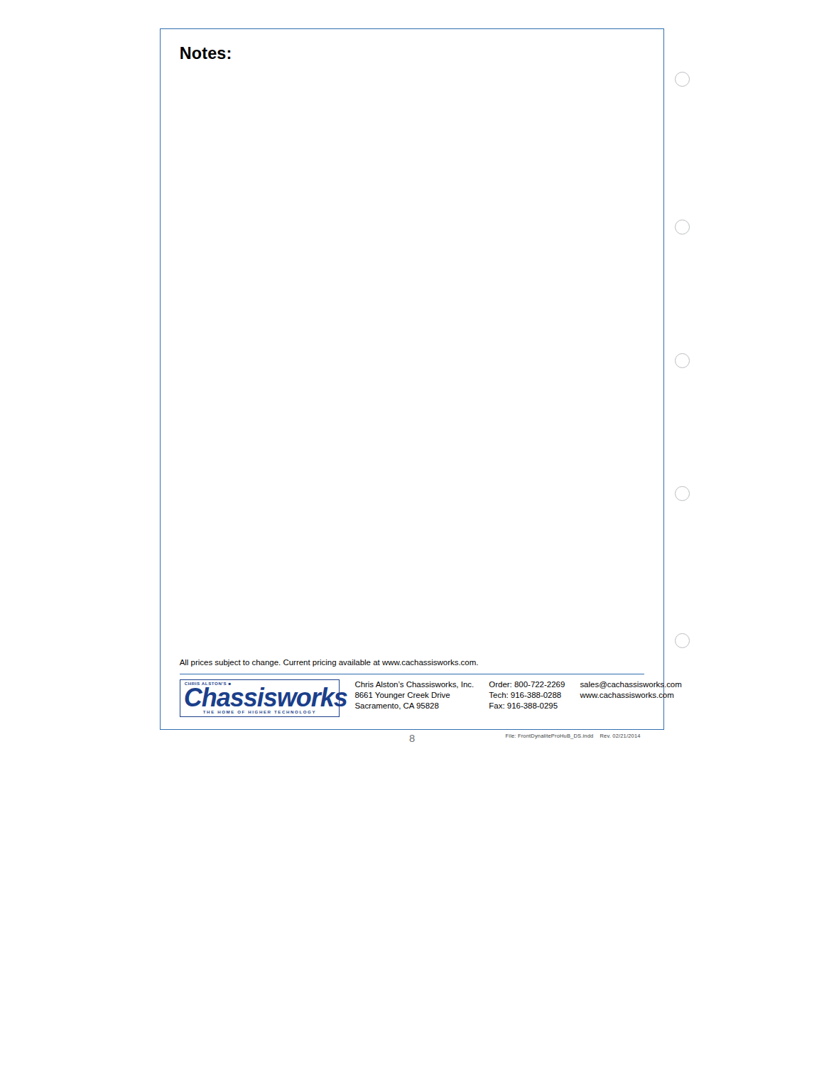Notes:
All prices subject to change. Current pricing available at www.cachassisworks.com.
CHRIS ALSTON'S ■
Chassisworks
THE HOME OF HIGHER TECHNOLOGY
Chris Alston’s Chassisworks, Inc.
8661 Younger Creek Drive
Sacramento, CA 95828
Order: 800-722-2269
Tech: 916-388-0288
Fax: 916-388-0295
sales@cachassisworks.com
www.cachassisworks.com
8
File: FrontDynaliteProHuB_DS.indd Rev. 02/21/2014